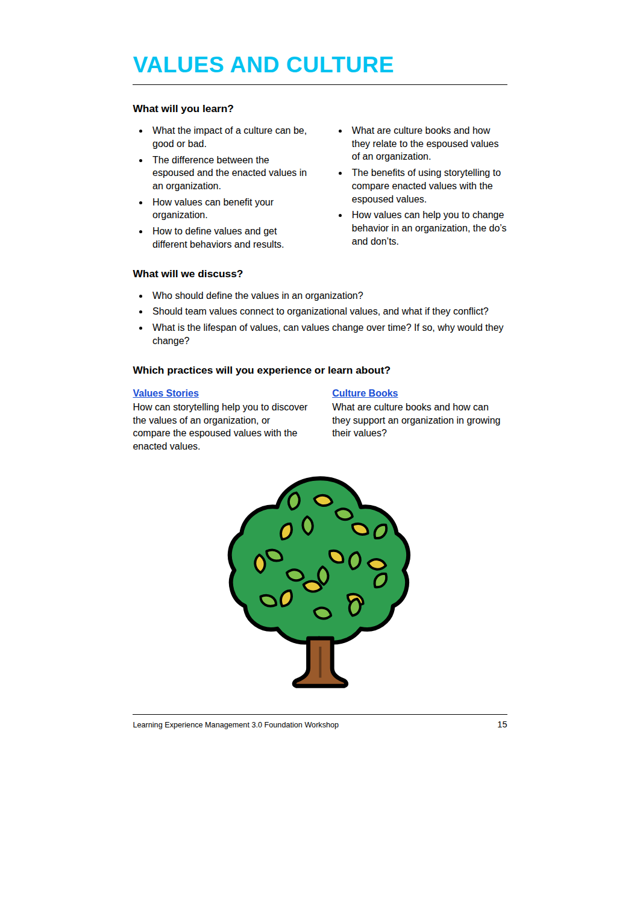Values and Culture
What will you learn?
What the impact of a culture can be, good or bad.
The difference between the espoused and the enacted values in an organization.
How values can benefit your organization.
How to define values and get different behaviors and results.
What are culture books and how they relate to the espoused values of an organization.
The benefits of using storytelling to compare enacted values with the espoused values.
How values can help you to change behavior in an organization, the do’s and don’ts.
What will we discuss?
Who should define the values in an organization?
Should team values connect to organizational values, and what if they conflict?
What is the lifespan of values, can values change over time? If so, why would they change?
Which practices will you experience or learn about?
Values Stories
How can storytelling help you to discover the values of an organization, or compare the espoused values with the enacted values.
Culture Books
What are culture books and how can they support an organization in growing their values?
Learning Experience Management 3.0 Foundation Workshop 15